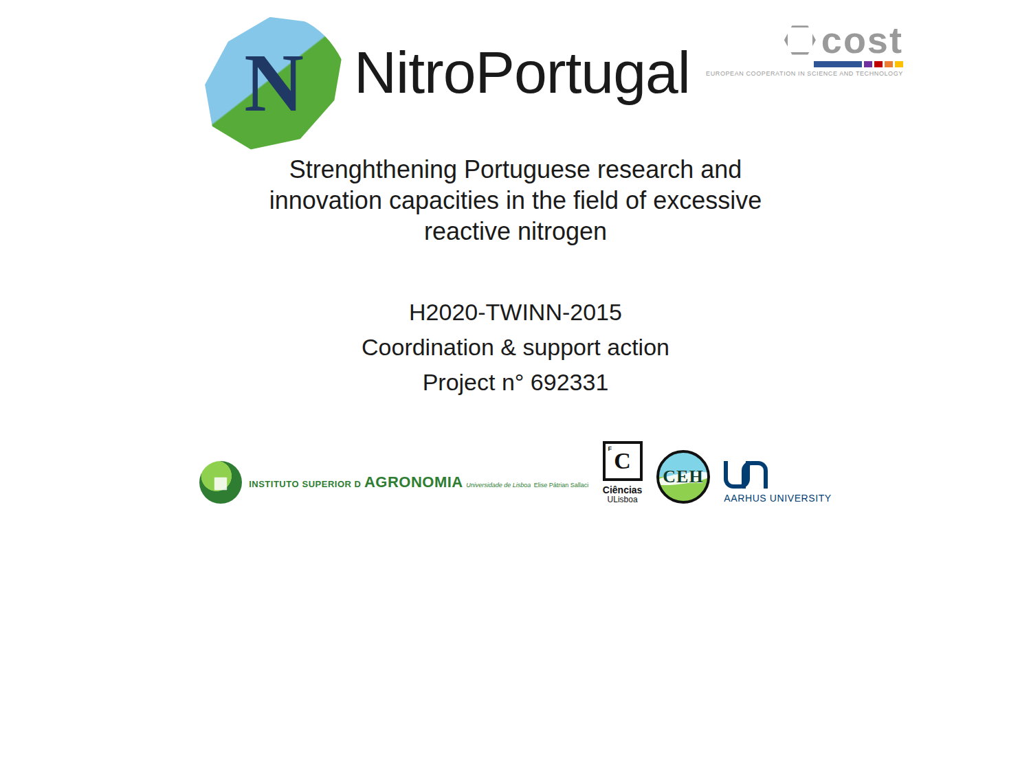N
NitroPortugal
cost
European Cooperation in Science and Technology
Strenghthening Portuguese research and innovation capacities in the field of excessive reactive nitrogen
H2020-TWINN-2015
Coordination & support action
Project n° 692331
INSTITUTO SUPERIOR D AGRONOMIA Universidade de Lisboa Elise Pátrian Sallaci
FC Ciências ULisboa
CEH
AARHUS UNIVERSITY